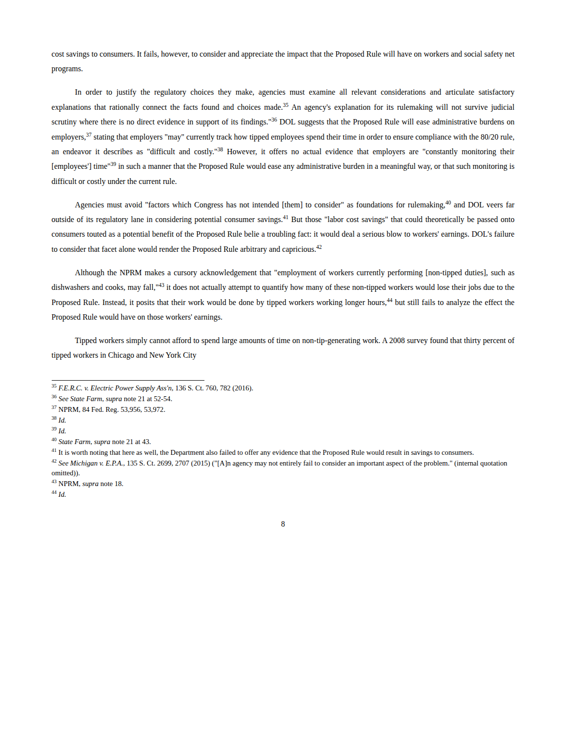cost savings to consumers. It fails, however, to consider and appreciate the impact that the Proposed Rule will have on workers and social safety net programs.
In order to justify the regulatory choices they make, agencies must examine all relevant considerations and articulate satisfactory explanations that rationally connect the facts found and choices made.35 An agency's explanation for its rulemaking will not survive judicial scrutiny where there is no direct evidence in support of its findings."36 DOL suggests that the Proposed Rule will ease administrative burdens on employers,37 stating that employers "may" currently track how tipped employees spend their time in order to ensure compliance with the 80/20 rule, an endeavor it describes as "difficult and costly."38 However, it offers no actual evidence that employers are "constantly monitoring their [employees'] time"39 in such a manner that the Proposed Rule would ease any administrative burden in a meaningful way, or that such monitoring is difficult or costly under the current rule.
Agencies must avoid "factors which Congress has not intended [them] to consider" as foundations for rulemaking,40 and DOL veers far outside of its regulatory lane in considering potential consumer savings.41 But those "labor cost savings" that could theoretically be passed onto consumers touted as a potential benefit of the Proposed Rule belie a troubling fact: it would deal a serious blow to workers' earnings. DOL's failure to consider that facet alone would render the Proposed Rule arbitrary and capricious.42
Although the NPRM makes a cursory acknowledgement that "employment of workers currently performing [non-tipped duties], such as dishwashers and cooks, may fall,"43 it does not actually attempt to quantify how many of these non-tipped workers would lose their jobs due to the Proposed Rule. Instead, it posits that their work would be done by tipped workers working longer hours,44 but still fails to analyze the effect the Proposed Rule would have on those workers' earnings.
Tipped workers simply cannot afford to spend large amounts of time on non-tip-generating work. A 2008 survey found that thirty percent of tipped workers in Chicago and New York City
35 F.E.R.C. v. Electric Power Supply Ass'n, 136 S. Ct. 760, 782 (2016).
36 See State Farm, supra note 21 at 52-54.
37 NPRM, 84 Fed. Reg. 53,956, 53,972.
38 Id.
39 Id.
40 State Farm, supra note 21 at 43.
41 It is worth noting that here as well, the Department also failed to offer any evidence that the Proposed Rule would result in savings to consumers.
42 See Michigan v. E.P.A., 135 S. Ct. 2699, 2707 (2015) ("[A]n agency may not entirely fail to consider an important aspect of the problem." (internal quotation omitted)).
43 NPRM, supra note 18.
44 Id.
8